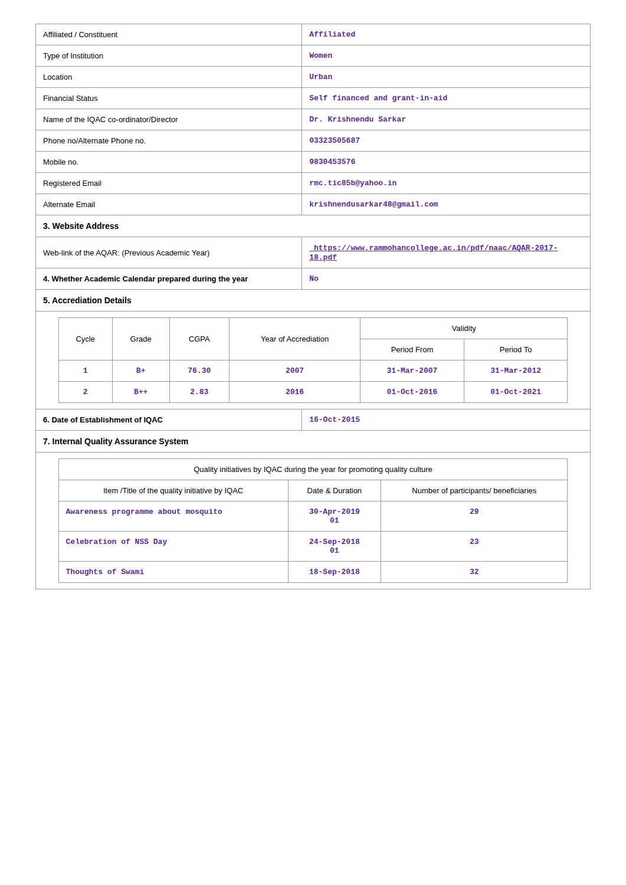| Affiliated / Constituent | Affiliated |
| Type of Institution | Women |
| Location | Urban |
| Financial Status | Self financed and grant-in-aid |
| Name of the IQAC co-ordinator/Director | Dr. Krishnendu Sarkar |
| Phone no/Alternate Phone no. | 03323505687 |
| Mobile no. | 9830453576 |
| Registered Email | rmc.tic85b@yahoo.in |
| Alternate Email | krishnendusarkar48@gmail.com |
| 3. Website Address |
| Web-link of the AQAR: (Previous Academic Year) | https://www.rammohancollege.ac.in/pdf/naac/AQAR-2017-18.pdf |
| 4. Whether Academic Calendar prepared during the year | No |
| 5. Accrediation Details |
| / Cycle / Grade / CGPA / Year of Accrediation / Validity / / --- / --- / --- / --- / --- / / Period From / Period To / / 1 / B+ / 76.30 / 2007 / 31-Mar-2007 / 31-Mar-2012 / / 2 / B++ / 2.83 / 2016 / 01-Oct-2016 / 01-Oct-2021 / |
| 6. Date of Establishment of IQAC | 16-Oct-2015 |
| 7. Internal Quality Assurance System |
| / Quality initiatives by IQAC during the year for promoting quality culture / / --- / / Item /Title of the quality initiative by IQAC / Date & Duration / Number of participants/ beneficiaries / / Awareness programme about mosquito / 30-Apr-2019 01 / 29 / / Celebration of NSS Day / 24-Sep-2018 01 / 23 / / Thoughts of Swami / 18-Sep-2018 / 32 / |